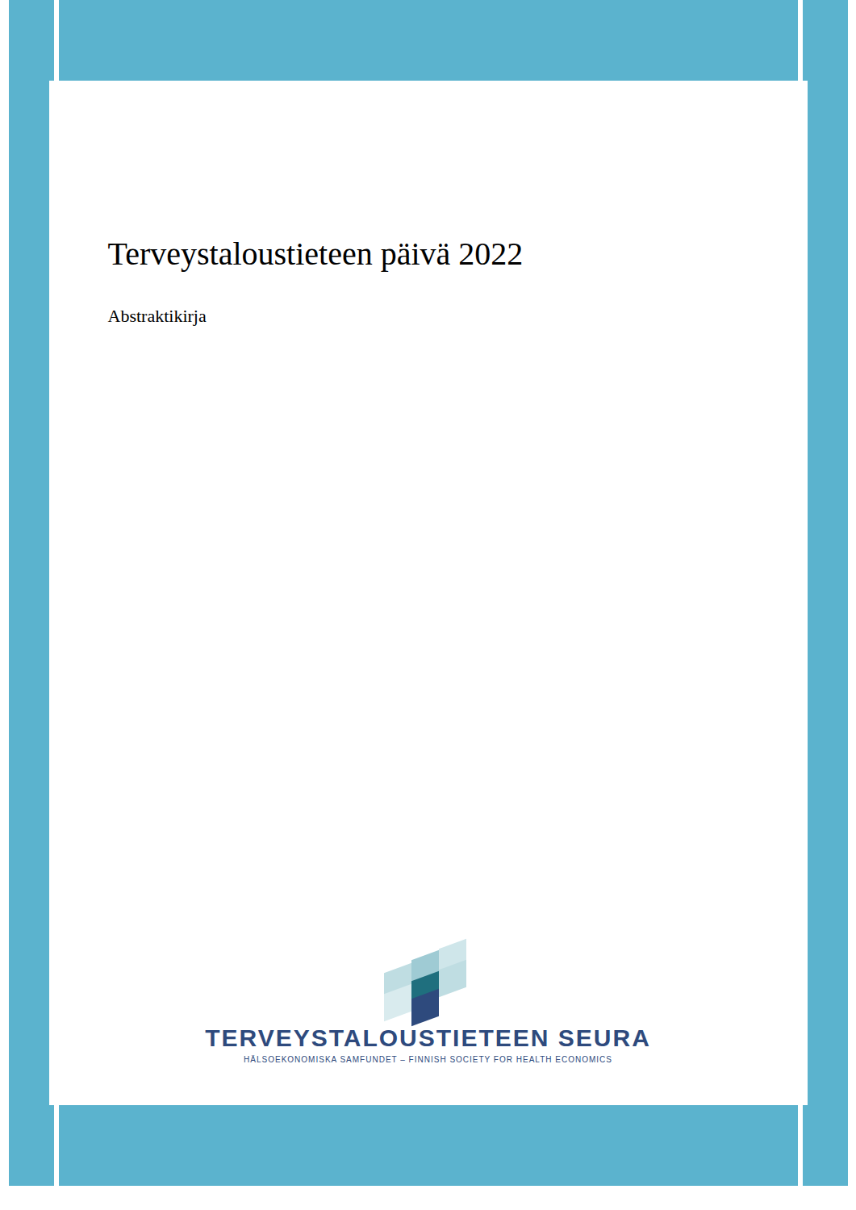Terveystaloustieteen päivä 2022
Abstraktikirja
TERVEYSTALOUSTIETEEN SEURA
HÄLSOEKONOMISKA SAMFUNDET – FINNISH SOCIETY FOR HEALTH ECONOMICS